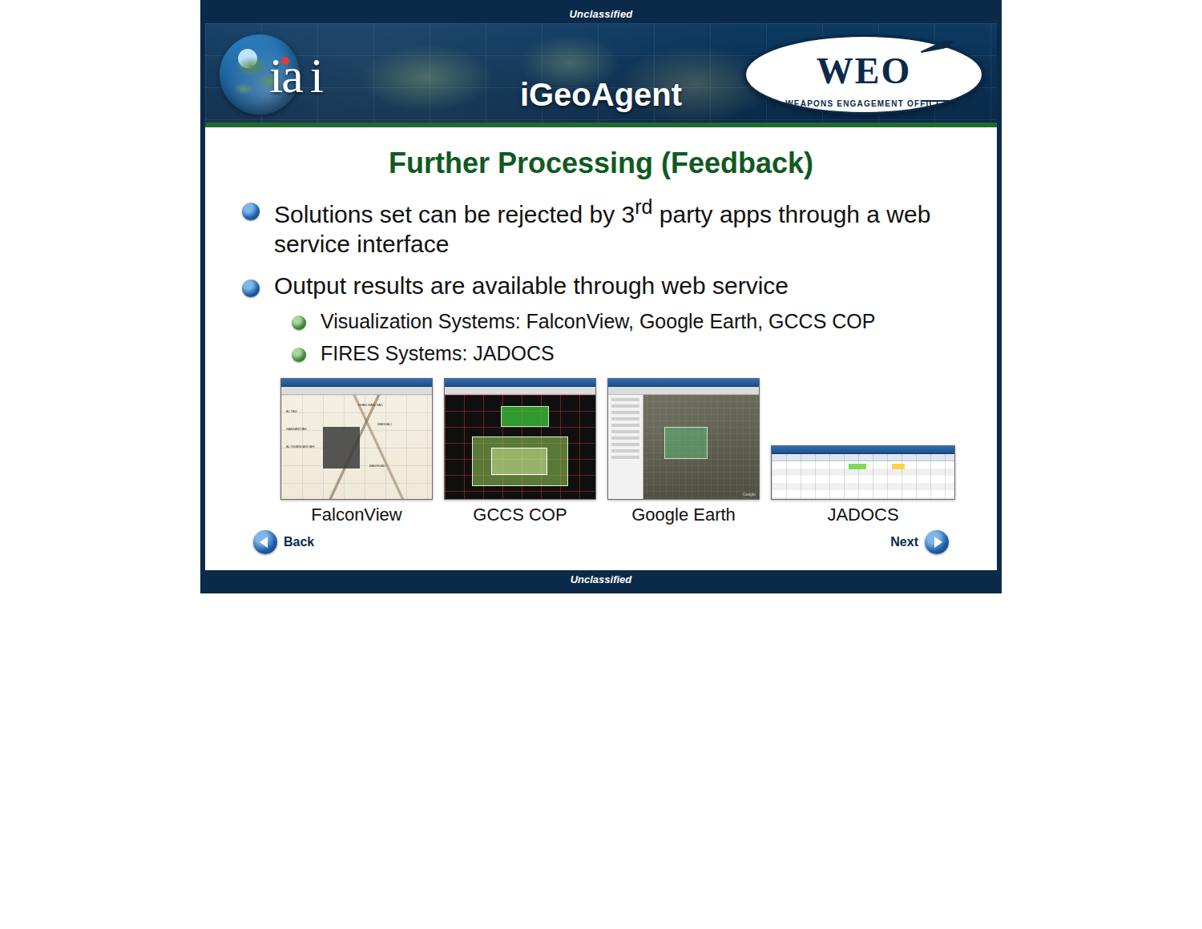Unclassified
ia i
iGeoAgent
WEO
Weapons Engagement Office
Further Processing (Feedback)
Solutions set can be rejected by 3rd party apps through a web service interface
Output results are available through web service
Visualization Systems: FalconView, Google Earth, GCCS COP
FIRES Systems: JADOCS
AL TAJI HABBANIYAH AL ISKANDARIYAH KHAN BANI SAD MANDALI BAGHDAD
FalconView
GCCS COP
Google
Google Earth
JADOCS
Back Next
Unclassified